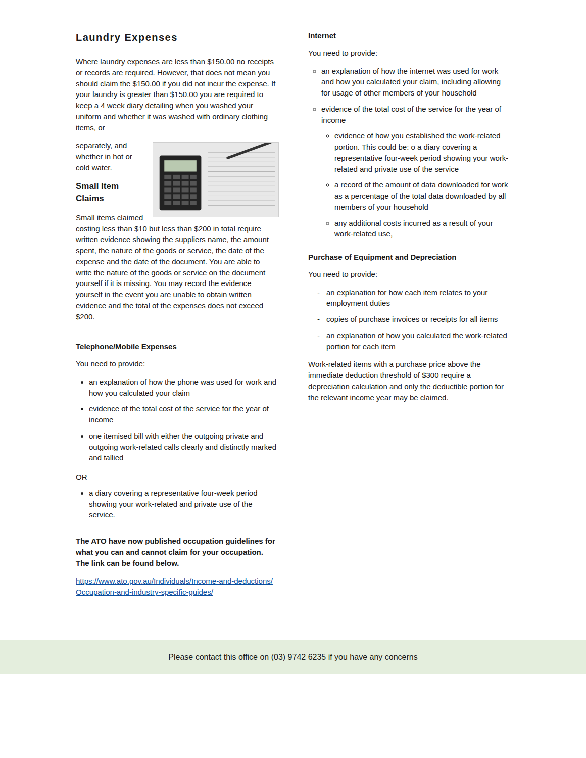Laundry Expenses
Where laundry expenses are less than $150.00 no receipts or records are required. However, that does not mean you should claim the $150.00 if you did not incur the expense. If your laundry is greater than $150.00 you are required to keep a 4 week diary detailing when you washed your uniform and whether it was washed with ordinary clothing items, or
separately, and whether in hot or cold water.
Small Item Claims
Small items claimed costing less than $10 but less than $200 in total require written evidence showing the suppliers name, the amount spent, the nature of the goods or service, the date of the expense and the date of the document. You are able to write the nature of the goods or service on the document yourself if it is missing. You may record the evidence yourself in the event you are unable to obtain written evidence and the total of the expenses does not exceed $200.
Telephone/Mobile Expenses
You need to provide:
an explanation of how the phone was used for work and how you calculated your claim
evidence of the total cost of the service for the year of income
one itemised bill with either the outgoing private and outgoing work-related calls clearly and distinctly marked and tallied
OR
a diary covering a representative four-week period showing your work-related and private use of the service.
The ATO have now published occupation guidelines for what you can and cannot claim for your occupation. The link can be found below.
https://www.ato.gov.au/Individuals/Income-and-deductions/Occupation-and-industry-specific-guides/
Internet
You need to provide:
an explanation of how the internet was used for work and how you calculated your claim, including allowing for usage of other members of your household
evidence of the total cost of the service for the year of income
evidence of how you established the work-related portion. This could be: o a diary covering a representative four-week period showing your work-related and private use of the service
a record of the amount of data downloaded for work as a percentage of the total data downloaded by all members of your household
any additional costs incurred as a result of your work-related use,
Purchase of Equipment and Depreciation
You need to provide:
an explanation for how each item relates to your employment duties
copies of purchase invoices or receipts for all items
an explanation of how you calculated the work-related portion for each item
Work-related items with a purchase price above the immediate deduction threshold of $300 require a depreciation calculation and only the deductible portion for the relevant income year may be claimed.
Please contact this office on (03) 9742 6235 if you have any concerns